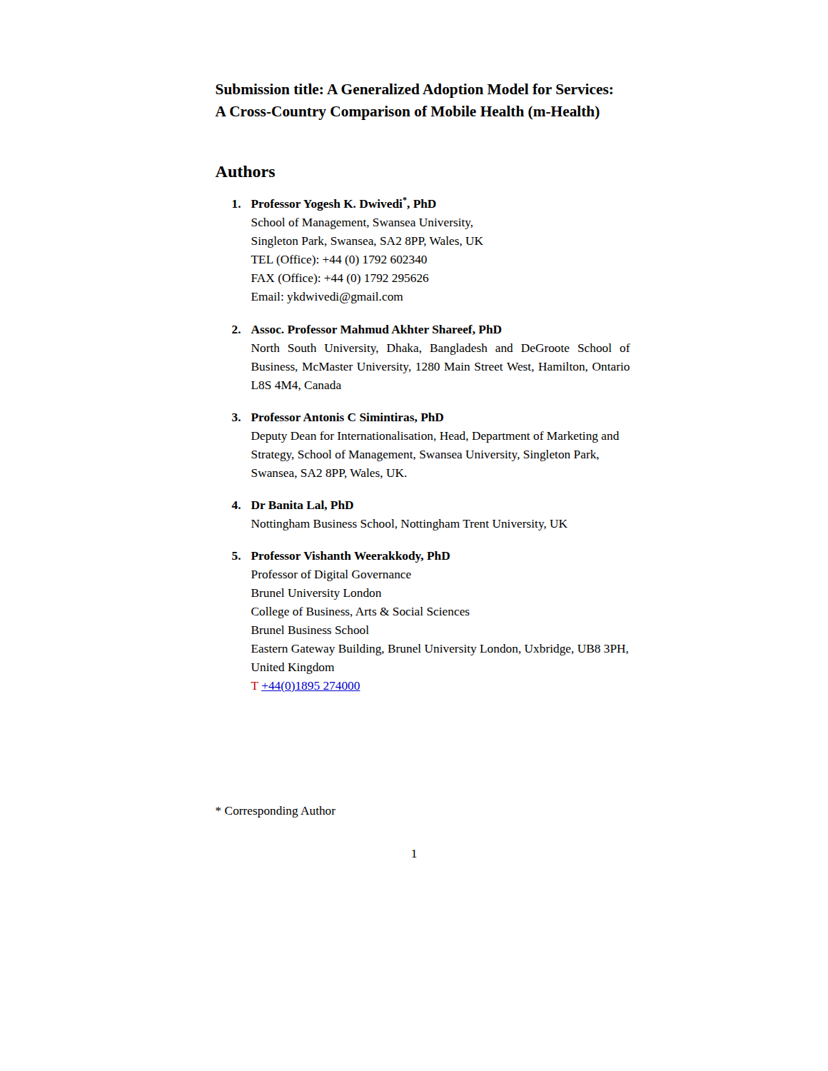Submission title: A Generalized Adoption Model for Services: A Cross-Country Comparison of Mobile Health (m-Health)
Authors
Professor Yogesh K. Dwivedi*, PhD School of Management, Swansea University, Singleton Park, Swansea, SA2 8PP, Wales, UK TEL (Office): +44 (0) 1792 602340 FAX (Office): +44 (0) 1792 295626 Email: ykdwivedi@gmail.com
Assoc. Professor Mahmud Akhter Shareef, PhD North South University, Dhaka, Bangladesh and DeGroote School of Business, McMaster University, 1280 Main Street West, Hamilton, Ontario L8S 4M4, Canada
Professor Antonis C Simintiras, PhD Deputy Dean for Internationalisation, Head, Department of Marketing and Strategy, School of Management, Swansea University, Singleton Park, Swansea, SA2 8PP, Wales, UK.
Dr Banita Lal, PhD Nottingham Business School, Nottingham Trent University, UK
Professor Vishanth Weerakkody, PhD Professor of Digital Governance Brunel University London College of Business, Arts & Social Sciences Brunel Business School Eastern Gateway Building, Brunel University London, Uxbridge, UB8 3PH, United Kingdom T +44(0)1895 274000
* Corresponding Author
1